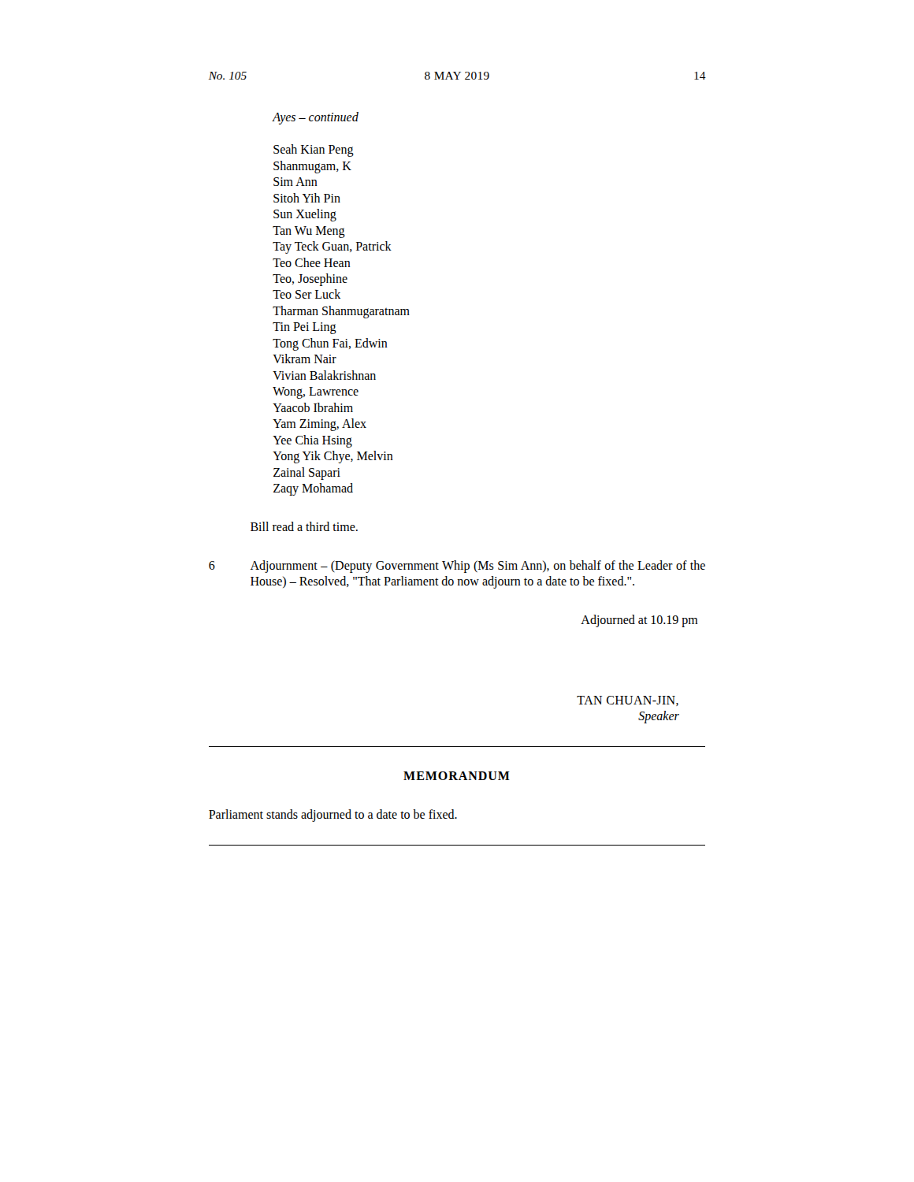No. 105
8 MAY 2019
14
Ayes – continued
Seah Kian Peng
Shanmugam, K
Sim Ann
Sitoh Yih Pin
Sun Xueling
Tan Wu Meng
Tay Teck Guan, Patrick
Teo Chee Hean
Teo, Josephine
Teo Ser Luck
Tharman Shanmugaratnam
Tin Pei Ling
Tong Chun Fai, Edwin
Vikram Nair
Vivian Balakrishnan
Wong, Lawrence
Yaacob Ibrahim
Yam Ziming, Alex
Yee Chia Hsing
Yong Yik Chye, Melvin
Zainal Sapari
Zaqy Mohamad
Bill read a third time.
6
Adjournment – (Deputy Government Whip (Ms Sim Ann), on behalf of the Leader of the House) – Resolved, "That Parliament do now adjourn to a date to be fixed.".
Adjourned at 10.19 pm
TAN CHUAN-JIN,
Speaker
MEMORANDUM
Parliament stands adjourned to a date to be fixed.